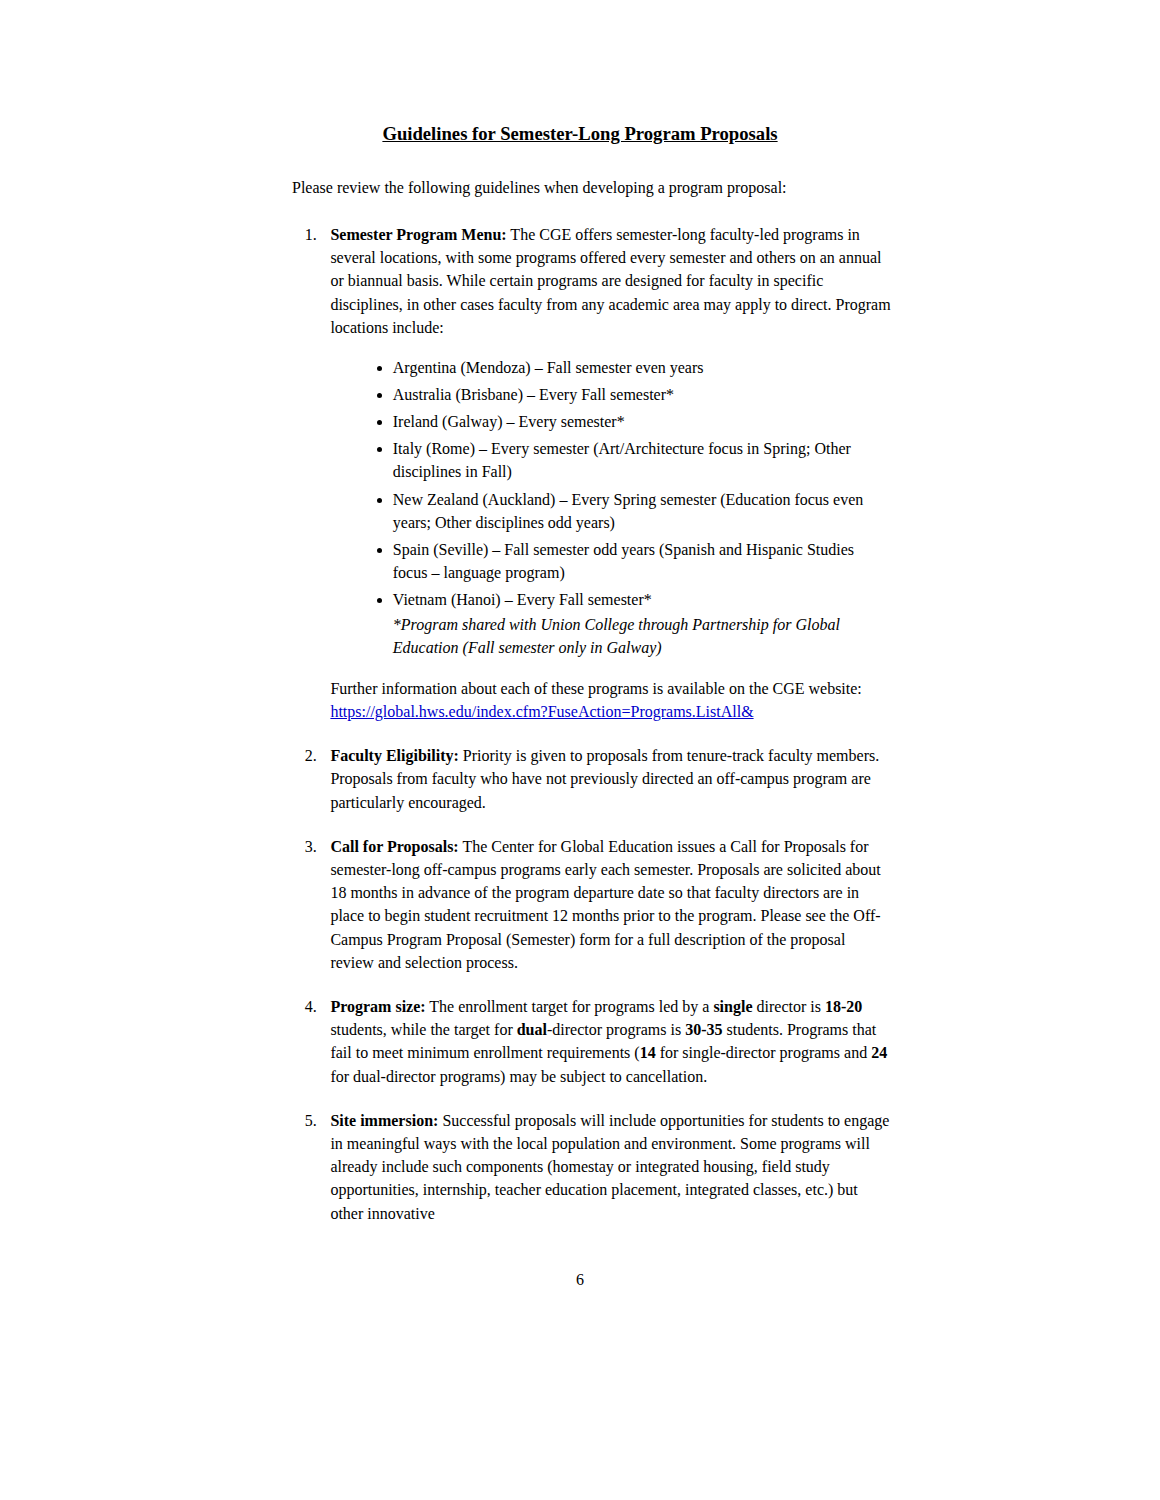Guidelines for Semester-Long Program Proposals
Please review the following guidelines when developing a program proposal:
Semester Program Menu: The CGE offers semester-long faculty-led programs in several locations, with some programs offered every semester and others on an annual or biannual basis. While certain programs are designed for faculty in specific disciplines, in other cases faculty from any academic area may apply to direct. Program locations include:
Argentina (Mendoza) – Fall semester even years
Australia (Brisbane) – Every Fall semester*
Ireland (Galway) – Every semester*
Italy (Rome) – Every semester (Art/Architecture focus in Spring; Other disciplines in Fall)
New Zealand (Auckland) – Every Spring semester (Education focus even years; Other disciplines odd years)
Spain (Seville) – Fall semester odd years (Spanish and Hispanic Studies focus – language program)
Vietnam (Hanoi) – Every Fall semester* *Program shared with Union College through Partnership for Global Education (Fall semester only in Galway)
Further information about each of these programs is available on the CGE website:
https://global.hws.edu/index.cfm?FuseAction=Programs.ListAll&
Faculty Eligibility: Priority is given to proposals from tenure-track faculty members. Proposals from faculty who have not previously directed an off-campus program are particularly encouraged.
Call for Proposals: The Center for Global Education issues a Call for Proposals for semester-long off-campus programs early each semester. Proposals are solicited about 18 months in advance of the program departure date so that faculty directors are in place to begin student recruitment 12 months prior to the program. Please see the Off-Campus Program Proposal (Semester) form for a full description of the proposal review and selection process.
Program size: The enrollment target for programs led by a single director is 18-20 students, while the target for dual-director programs is 30-35 students. Programs that fail to meet minimum enrollment requirements (14 for single-director programs and 24 for dual-director programs) may be subject to cancellation.
Site immersion: Successful proposals will include opportunities for students to engage in meaningful ways with the local population and environment. Some programs will already include such components (homestay or integrated housing, field study opportunities, internship, teacher education placement, integrated classes, etc.) but other innovative
6